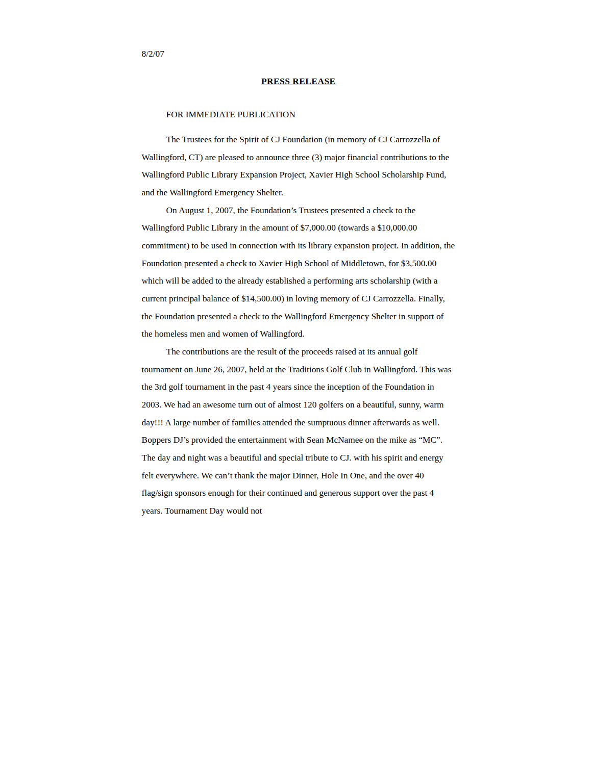8/2/07
PRESS RELEASE
FOR IMMEDIATE PUBLICATION
The Trustees for the Spirit of CJ Foundation (in memory of CJ Carrozzella of Wallingford, CT) are pleased to announce three (3) major financial contributions to the Wallingford Public Library Expansion Project, Xavier High School Scholarship Fund, and the Wallingford Emergency Shelter.
On August 1, 2007, the Foundation’s Trustees presented a check to the Wallingford Public Library in the amount of $7,000.00 (towards a $10,000.00 commitment) to be used in connection with its library expansion project. In addition, the Foundation presented a check to Xavier High School of Middletown, for $3,500.00 which will be added to the already established a performing arts scholarship (with a current principal balance of $14,500.00) in loving memory of CJ Carrozzella. Finally, the Foundation presented a check to the Wallingford Emergency Shelter in support of the homeless men and women of Wallingford.
The contributions are the result of the proceeds raised at its annual golf tournament on June 26, 2007, held at the Traditions Golf Club in Wallingford. This was the 3rd golf tournament in the past 4 years since the inception of the Foundation in 2003. We had an awesome turn out of almost 120 golfers on a beautiful, sunny, warm day!!! A large number of families attended the sumptuous dinner afterwards as well. Boppers DJ’s provided the entertainment with Sean McNamee on the mike as “MC”. The day and night was a beautiful and special tribute to CJ. with his spirit and energy felt everywhere. We can’t thank the major Dinner, Hole In One, and the over 40 flag/sign sponsors enough for their continued and generous support over the past 4 years. Tournament Day would not